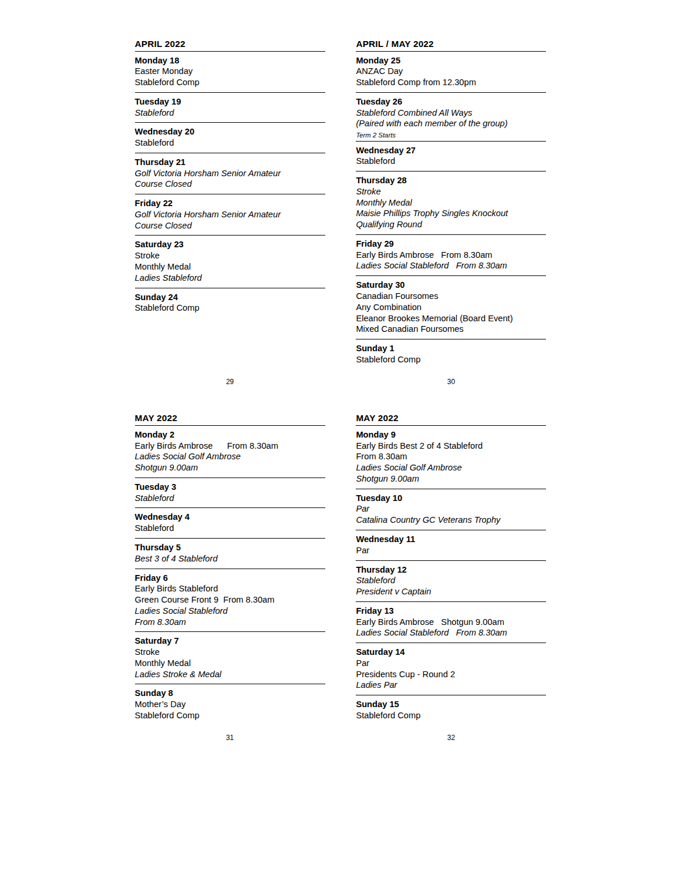APRIL 2022
Monday 18
Easter Monday
Stableford Comp
Tuesday 19
Stableford
Wednesday 20
Stableford
Thursday 21
Golf Victoria Horsham Senior Amateur
Course Closed
Friday 22
Golf Victoria Horsham Senior Amateur
Course Closed
Saturday 23
Stroke
Monthly Medal
Ladies Stableford
Sunday 24
Stableford Comp
29
APRIL / MAY 2022
Monday 25
ANZAC Day
Stableford Comp from 12.30pm
Tuesday 26
Stableford Combined All Ways
(Paired with each member of the group)
Term 2 Starts
Wednesday 27
Stableford
Thursday 28
Stroke
Monthly Medal
Maisie Phillips Trophy Singles Knockout
Qualifying Round
Friday 29
Early Birds Ambrose From 8.30am
Ladies Social Stableford From 8.30am
Saturday 30
Canadian Foursomes
Any Combination
Eleanor Brookes Memorial (Board Event)
Mixed Canadian Foursomes
Sunday 1
Stableford Comp
30
MAY 2022
Monday 2
Early Birds Ambrose From 8.30am
Ladies Social Golf Ambrose
Shotgun 9.00am
Tuesday 3
Stableford
Wednesday 4
Stableford
Thursday 5
Best 3 of 4 Stableford
Friday 6
Early Birds Stableford
Green Course Front 9 From 8.30am
Ladies Social Stableford
From 8.30am
Saturday 7
Stroke
Monthly Medal
Ladies Stroke & Medal
Sunday 8
Mother’s Day
Stableford Comp
31
MAY 2022
Monday 9
Early Birds Best 2 of 4 Stableford
From 8.30am
Ladies Social Golf Ambrose
Shotgun 9.00am
Tuesday 10
Par
Catalina Country GC Veterans Trophy
Wednesday 11
Par
Thursday 12
Stableford
President v Captain
Friday 13
Early Birds Ambrose Shotgun 9.00am
Ladies Social Stableford From 8.30am
Saturday 14
Par
Presidents Cup - Round 2
Ladies Par
Sunday 15
Stableford Comp
32